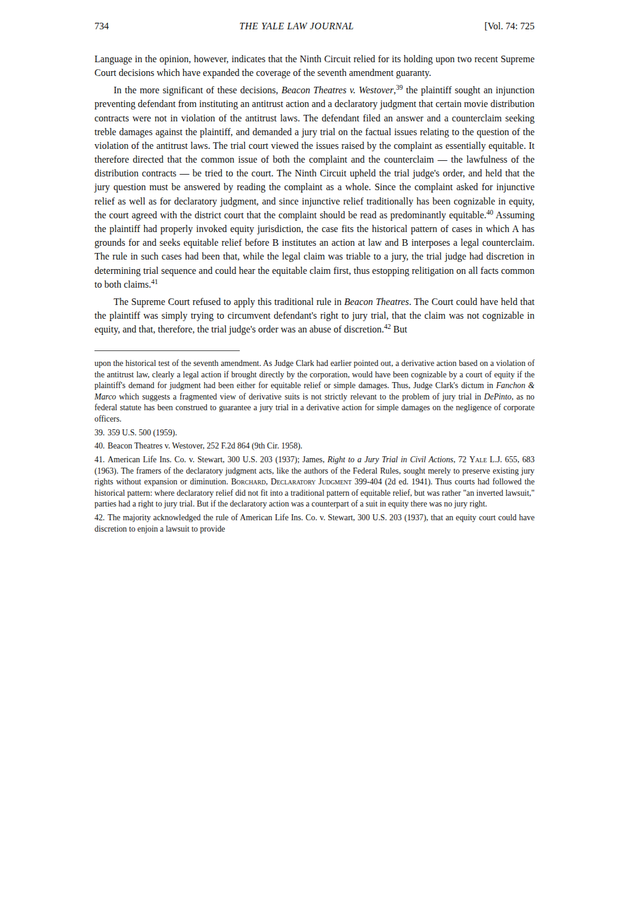734 THE YALE LAW JOURNAL [Vol. 74: 725
Language in the opinion, however, indicates that the Ninth Circuit relied for its holding upon two recent Supreme Court decisions which have expanded the coverage of the seventh amendment guaranty.
In the more significant of these decisions, Beacon Theatres v. Westover,39 the plaintiff sought an injunction preventing defendant from instituting an antitrust action and a declaratory judgment that certain movie distribution contracts were not in violation of the antitrust laws. The defendant filed an answer and a counterclaim seeking treble damages against the plaintiff, and demanded a jury trial on the factual issues relating to the question of the violation of the antitrust laws. The trial court viewed the issues raised by the complaint as essentially equitable. It therefore directed that the common issue of both the complaint and the counterclaim — the lawfulness of the distribution contracts — be tried to the court. The Ninth Circuit upheld the trial judge's order, and held that the jury question must be answered by reading the complaint as a whole. Since the complaint asked for injunctive relief as well as for declaratory judgment, and since injunctive relief traditionally has been cognizable in equity, the court agreed with the district court that the complaint should be read as predominantly equitable.40 Assuming the plaintiff had properly invoked equity jurisdiction, the case fits the historical pattern of cases in which A has grounds for and seeks equitable relief before B institutes an action at law and B interposes a legal counterclaim. The rule in such cases had been that, while the legal claim was triable to a jury, the trial judge had discretion in determining trial sequence and could hear the equitable claim first, thus estopping relitigation on all facts common to both claims.41
The Supreme Court refused to apply this traditional rule in Beacon Theatres. The Court could have held that the plaintiff was simply trying to circumvent defendant's right to jury trial, that the claim was not cognizable in equity, and that, therefore, the trial judge's order was an abuse of discretion.42 But
upon the historical test of the seventh amendment. As Judge Clark had earlier pointed out, a derivative action based on a violation of the antitrust law, clearly a legal action if brought directly by the corporation, would have been cognizable by a court of equity if the plaintiff's demand for judgment had been either for equitable relief or simple damages. Thus, Judge Clark's dictum in Fanchon & Marco which suggests a fragmented view of derivative suits is not strictly relevant to the problem of jury trial in DePinto, as no federal statute has been construed to guarantee a jury trial in a derivative action for simple damages on the negligence of corporate officers.
39. 359 U.S. 500 (1959).
40. Beacon Theatres v. Westover, 252 F.2d 864 (9th Cir. 1958).
41. American Life Ins. Co. v. Stewart, 300 U.S. 203 (1937); James, Right to a Jury Trial in Civil Actions, 72 Yale L.J. 655, 683 (1963). The framers of the declaratory judgment acts, like the authors of the Federal Rules, sought merely to preserve existing jury rights without expansion or diminution. Borchard, Declaratory Judgment 399-404 (2d ed. 1941). Thus courts had followed the historical pattern: where declaratory relief did not fit into a traditional pattern of equitable relief, but was rather "an inverted lawsuit," parties had a right to jury trial. But if the declaratory action was a counterpart of a suit in equity there was no jury right.
42. The majority acknowledged the rule of American Life Ins. Co. v. Stewart, 300 U.S. 203 (1937), that an equity court could have discretion to enjoin a lawsuit to provide